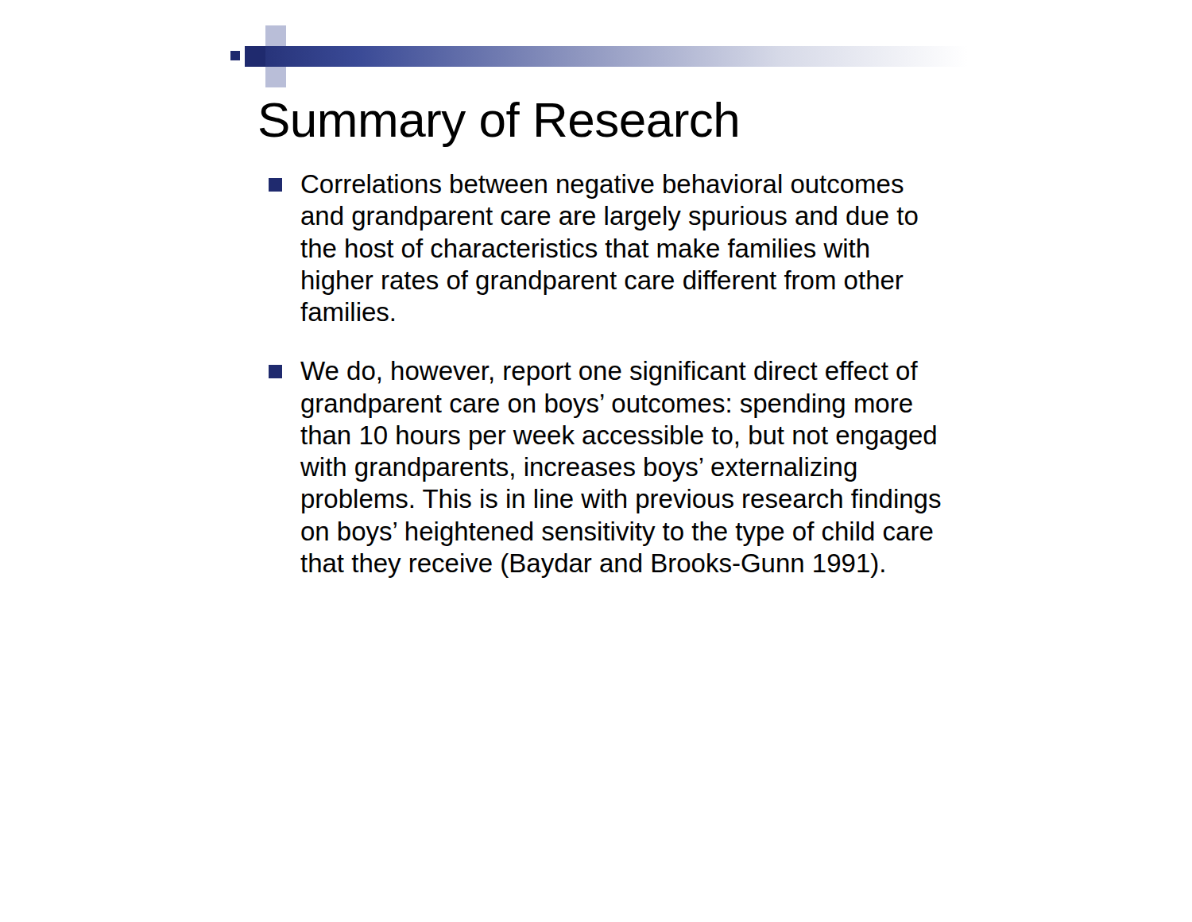Summary of Research
Correlations between negative behavioral outcomes and grandparent care are largely spurious and due to the host of characteristics that make families with higher rates of grandparent care different from other families.
We do, however, report one significant direct effect of grandparent care on boys’ outcomes: spending more than 10 hours per week accessible to, but not engaged with grandparents, increases boys’ externalizing problems. This is in line with previous research findings on boys’ heightened sensitivity to the type of child care that they receive (Baydar and Brooks-Gunn 1991).